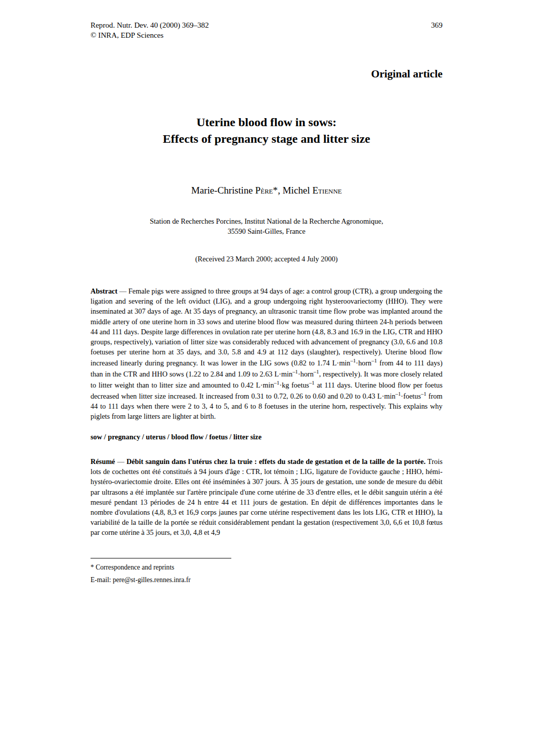Reprod. Nutr. Dev. 40 (2000) 369–382
© INRA, EDP Sciences
369
Original article
Uterine blood flow in sows:
Effects of pregnancy stage and litter size
Marie-Christine Père*, Michel Etienne
Station de Recherches Porcines, Institut National de la Recherche Agronomique,
35590 Saint-Gilles, France
(Received 23 March 2000; accepted 4 July 2000)
Abstract — Female pigs were assigned to three groups at 94 days of age: a control group (CTR), a group undergoing the ligation and severing of the left oviduct (LIG), and a group undergoing right hysteroovariectomy (HHO). They were inseminated at 307 days of age. At 35 days of pregnancy, an ultrasonic transit time flow probe was implanted around the middle artery of one uterine horn in 33 sows and uterine blood flow was measured during thirteen 24-h periods between 44 and 111 days. Despite large differences in ovulation rate per uterine horn (4.8, 8.3 and 16.9 in the LIG, CTR and HHO groups, respectively), variation of litter size was considerably reduced with advancement of pregnancy (3.0, 6.6 and 10.8 foetuses per uterine horn at 35 days, and 3.0, 5.8 and 4.9 at 112 days (slaughter), respectively). Uterine blood flow increased linearly during pregnancy. It was lower in the LIG sows (0.82 to 1.74 L·min–1·horn–1 from 44 to 111 days) than in the CTR and HHO sows (1.22 to 2.84 and 1.09 to 2.63 L·min–1·horn–1, respectively). It was more closely related to litter weight than to litter size and amounted to 0.42 L·min–1·kg foetus–1 at 111 days. Uterine blood flow per foetus decreased when litter size increased. It increased from 0.31 to 0.72, 0.26 to 0.60 and 0.20 to 0.43 L·min–1·foetus–1 from 44 to 111 days when there were 2 to 3, 4 to 5, and 6 to 8 foetuses in the uterine horn, respectively. This explains why piglets from large litters are lighter at birth.
sow / pregnancy / uterus / blood flow / foetus / litter size
Résumé — Débit sanguin dans l'utérus chez la truie : effets du stade de gestation et de la taille de la portée. Trois lots de cochettes ont été constitués à 94 jours d'âge : CTR, lot témoin ; LIG, ligature de l'oviducte gauche ; HHO, hémi-hystéro-ovariectomie droite. Elles ont été inséminées à 307 jours. À 35 jours de gestation, une sonde de mesure du débit par ultrasons a été implantée sur l'artère principale d'une corne utérine de 33 d'entre elles, et le débit sanguin utérin a été mesuré pendant 13 périodes de 24 h entre 44 et 111 jours de gestation. En dépit de différences importantes dans le nombre d'ovulations (4,8, 8,3 et 16,9 corps jaunes par corne utérine respectivement dans les lots LIG, CTR et HHO), la variabilité de la taille de la portée se réduit considérablement pendant la gestation (respectivement 3,0, 6,6 et 10,8 fœtus par corne utérine à 35 jours, et 3,0, 4,8 et 4,9
* Correspondence and reprints
E-mail: pere@st-gilles.rennes.inra.fr